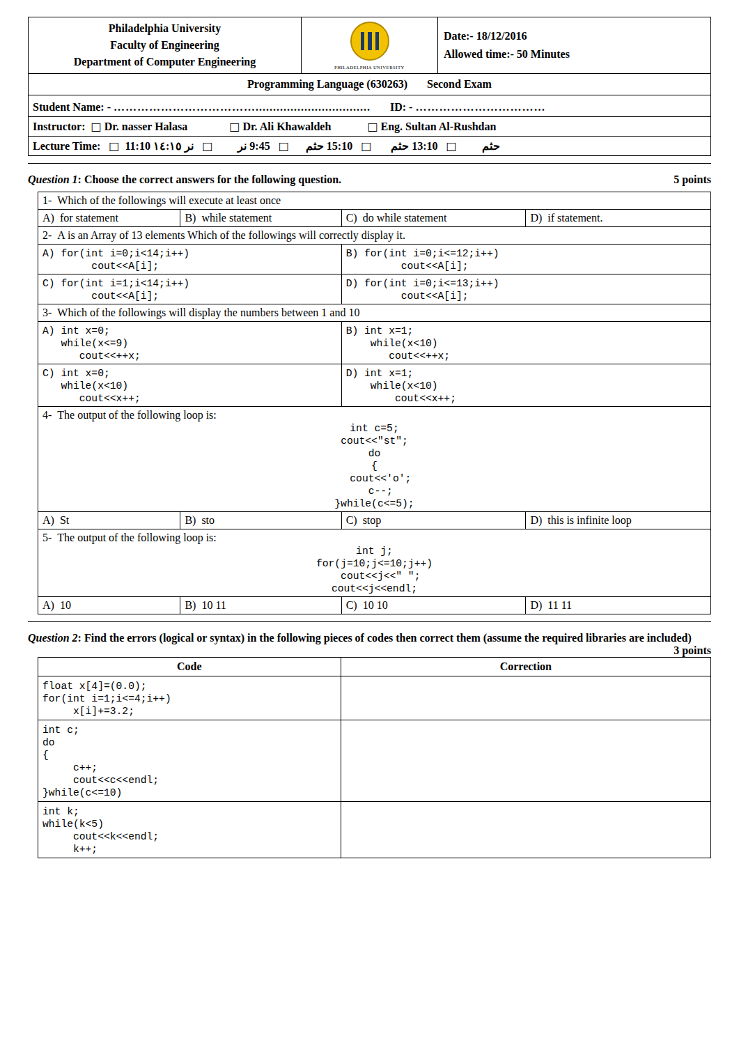| Philadelphia University Faculty of Engineering Department of Computer Engineering | PHILADELPHIA UNIVERSITY | Date:- 18/12/2016 Allowed time:- 50 Minutes |
Programming Language (630263) Second Exam
Student Name: - ………………………………................................. ID: - ……………………………
Instructor: □ Dr. nasser Halasa □ Dr. Ali Khawaldeh □ Eng. Sultan Al-Rushdan
Lecture Time: □ 11:10 حثم □ 13:10 حثم □ 15:10 حثم □ 9:45 نر □ نر ١٤:١٥
Question 1: Choose the correct answers for the following question. 5 points
| 1- Which of the followings will execute at least once |
| A) for statement | B) while statement | C) do while statement | D) if statement. |
| 2- A is an Array of 13 elements Which of the followings will correctly display it. |
| A) for(int i=0;i<14;i++) cout<<A[i]; | B) for(int i=0;i<=12;i++) cout<<A[i]; |
| C) for(int i=1;i<14;i++) cout<<A[i]; | D) for(int i=0;i<=13;i++) cout<<A[i]; |
| 3- Which of the followings will display the numbers between 1 and 10 |
| A) int x=0; while(x<=9) cout<<++x; | B) int x=1; while(x<10) cout<<++x; |
| C) int x=0; while(x<10) cout<<x++; | D) int x=1; while(x<10) cout<<x++; |
| 4- The output of the following loop is: int c=5; cout<<"st"; do { cout<<'o'; c--; }while(c<=5); |
| A) St | B) sto | C) stop | D) this is infinite loop |
| 5- The output of the following loop is: int j; for(j=10;j<=10;j++) cout<<j<<" "; cout<<j<<endl; |
| A) 10 | B) 10 11 | C) 10 10 | D) 11 11 |
Question 2: Find the errors (logical or syntax) in the following pieces of codes then correct them (assume the required libraries are included) 3 points
| Code | Correction |
| --- | --- |
| float x[4]=(0.0); for(int i=1;i<=4;i++) x[i]+=3.2; | |
| int c; do { c++; cout<<c<<endl; }while(c<=10) | |
| int k; while(k<5) cout<<k<<endl; k++; | |